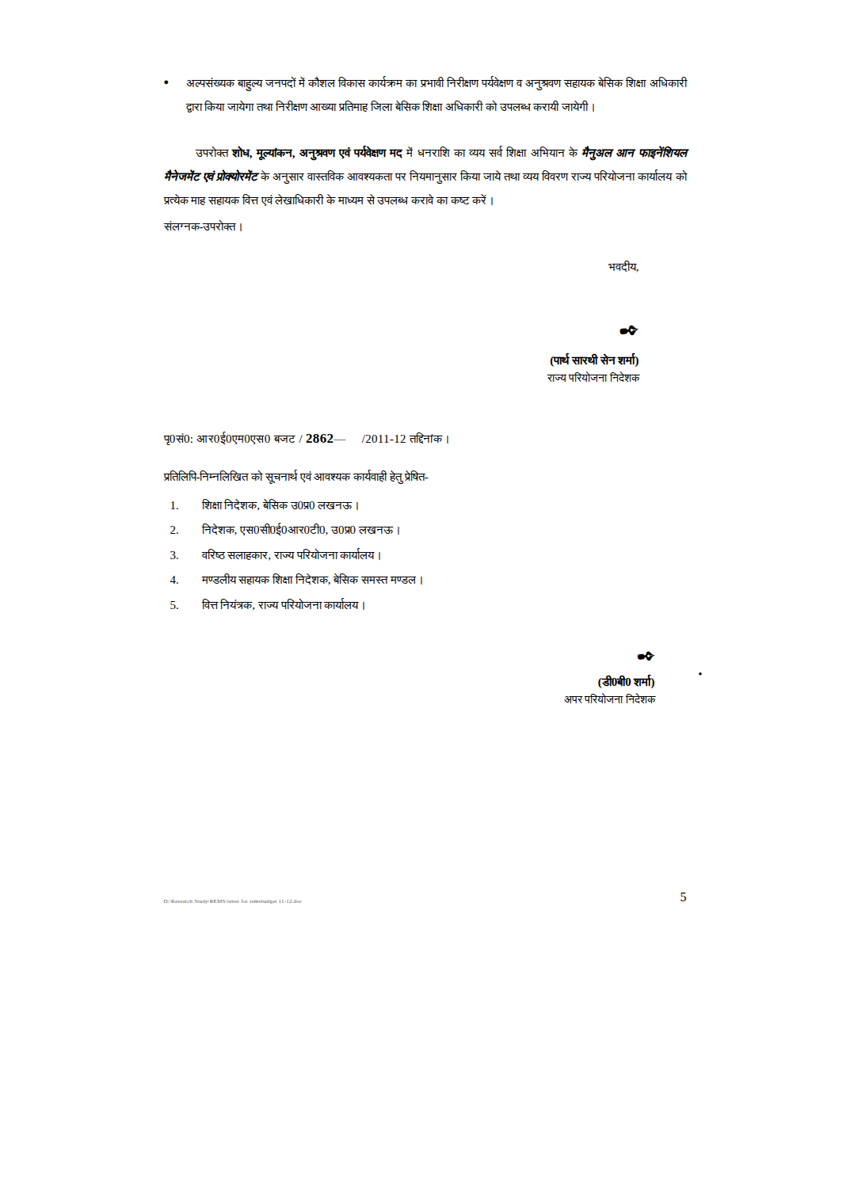अल्पसंख्यक बाहुल्य जनपदों में कौशल विकास कार्यक्रम का प्रभावी निरीक्षण पर्यवेक्षण व अनुश्रवण सहायक बेसिक शिक्षा अधिकारी द्वारा किया जायेगा तथा निरीक्षण आख्या प्रतिमाह जिला बेसिक शिक्षा अधिकारी को उपलब्ध करायी जायेगी।
उपरोक्त शोध, मूल्यांकन, अनुश्रवण एवं पर्यवेक्षण मद में धनराशि का व्यय सर्व शिक्षा अभियान के मैनुअल आन फाइनेंशियल मैनेजमेंट एवं प्रोक्योरमेंट के अनुसार वास्तविक आवश्यकता पर नियमानुसार किया जाये तथा व्यय विवरण राज्य परियोजना कार्यालय को प्रत्येक माह सहायक वित्त एवं लेखाधिकारी के माध्यम से उपलब्ध करावे का कष्ट करें।
संलग्नक-उपरोक्त।
भवदीय,
✒︎
(पार्थ सारथी सेन शर्मा)
राज्य परियोजना निदेशक
पृ0सं0: आर0ई0एम0एस0 बजट / 2862— /2011-12 तद्दिनांक।
प्रतिलिपि-निम्नलिखित को सूचनार्थ एवं आवश्यक कार्यवाही हेतु प्रेषित-
शिक्षा निदेशक, बेसिक उ0प्र0 लखनऊ।
निदेशक, एस0सी0ई0आर0टी0, उ0प्र0 लखनऊ।
वरिष्ठ सलाहकार, राज्य परियोजना कार्यालय।
मण्डलीय सहायक शिक्षा निदेशक, बेसिक समस्त मण्डल।
वित्त नियंत्रक, राज्य परियोजना कार्यालय।
✒︎
(डी0बी0 शर्मा)
अपर परियोजना निदेशक
•
D:\Research Study\REMS\letter for remsbudget 11-12.doc
5